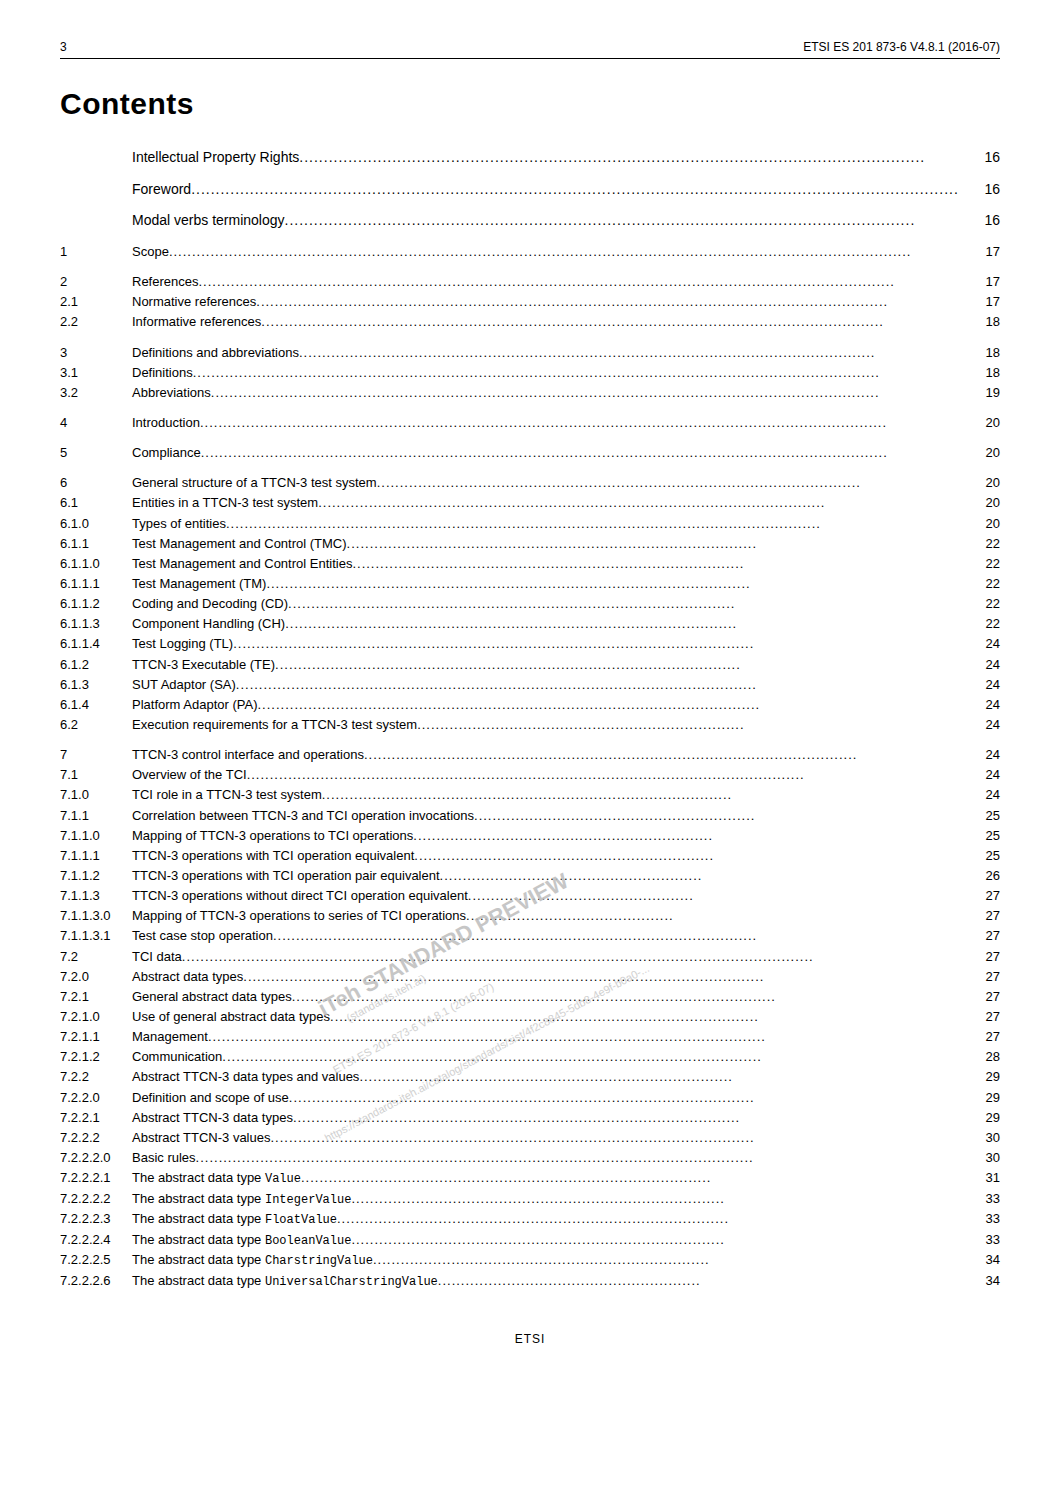3 ETSI ES 201 873-6 V4.8.1 (2016-07)
Contents
| | Intellectual Property Rights ................................................................................................................................ | 16 |
| | Foreword ............................................................................................................................................................. | 16 |
| | Modal verbs terminology ................................................................................................................................. | 16 |
| 1 | Scope ................................................................................................................................................................. | 17 |
| 2 | References ....................................................................................................................................................... | 17 |
| 2.1 | Normative references ......................................................................................................................................... | 17 |
| 2.2 | Informative references ....................................................................................................................................... | 18 |
| 3 | Definitions and abbreviations ............................................................................................................................. | 18 |
| 3.1 | Definitions ..................................................................................................................................................... | 18 |
| 3.2 | Abbreviations ................................................................................................................................................. | 19 |
| 4 | Introduction ..................................................................................................................................................... | 20 |
| 5 | Compliance ..................................................................................................................................................... | 20 |
| 6 | General structure of a TTCN-3 test system ......................................................................................................... | 20 |
| 6.1 | Entities in a TTCN-3 test system .............................................................................................................. | 20 |
| 6.1.0 | Types of entities ................................................................................................................................. | 20 |
| 6.1.1 | Test Management and Control (TMC) ......................................................................................... | 22 |
| 6.1.1.0 | Test Management and Control Entities ..................................................................................... | 22 |
| 6.1.1.1 | Test Management (TM) ......................................................................................................... | 22 |
| 6.1.1.2 | Coding and Decoding (CD) ................................................................................................. | 22 |
| 6.1.1.3 | Component Handling (CH) .................................................................................................. | 22 |
| 6.1.1.4 | Test Logging (TL) ................................................................................................................. | 24 |
| 6.1.2 | TTCN-3 Executable (TE) ..................................................................................................... | 24 |
| 6.1.3 | SUT Adaptor (SA) ................................................................................................................. | 24 |
| 6.1.4 | Platform Adaptor (PA) ............................................................................................................. | 24 |
| 6.2 | Execution requirements for a TTCN-3 test system ....................................................................... | 24 |
| 7 | TTCN-3 control interface and operations ........................................................................................................... | 24 |
| 7.1 | Overview of the TCI ......................................................................................................................... | 24 |
| 7.1.0 | TCI role in a TTCN-3 test system ......................................................................................... | 24 |
| 7.1.1 | Correlation between TTCN-3 and TCI operation invocations ............................................................. | 25 |
| 7.1.1.0 | Mapping of TTCN-3 operations to TCI operations ................................................................. | 25 |
| 7.1.1.1 | TTCN-3 operations with TCI operation equivalent ................................................................. | 25 |
| 7.1.1.2 | TTCN-3 operations with TCI operation pair equivalent ......................................................... | 26 |
| 7.1.1.3 | TTCN-3 operations without direct TCI operation equivalent ................................................. | 27 |
| 7.1.1.3.0 | Mapping of TTCN-3 operations to series of TCI operations ............................................. | 27 |
| 7.1.1.3.1 | Test case stop operation ......................................................................................................... | 27 |
| 7.2 | TCI data ......................................................................................................................................... | 27 |
| 7.2.0 | Abstract data types ................................................................................................................. | 27 |
| 7.2.1 | General abstract data types ......................................................................................................... | 27 |
| 7.2.1.0 | Use of general abstract data types ............................................................................................. | 27 |
| 7.2.1.1 | Management ......................................................................................................................... | 27 |
| 7.2.1.2 | Communication ..................................................................................................................... | 28 |
| 7.2.2 | Abstract TTCN-3 data types and values ................................................................................. | 29 |
| 7.2.2.0 | Definition and scope of use ..................................................................................................... | 29 |
| 7.2.2.1 | Abstract TTCN-3 data types ................................................................................................. | 29 |
| 7.2.2.2 | Abstract TTCN-3 values ......................................................................................................... | 30 |
| 7.2.2.2.0 | Basic rules ......................................................................................................................... | 30 |
| 7.2.2.2.1 | The abstract data type Value ......................................................................................... | 31 |
| 7.2.2.2.2 | The abstract data type IntegerValue ................................................................................. | 33 |
| 7.2.2.2.3 | The abstract data type FloatValue ..................................................................................... | 33 |
| 7.2.2.2.4 | The abstract data type BooleanValue ................................................................................. | 33 |
| 7.2.2.2.5 | The abstract data type CharstringValue ......................................................................... | 34 |
| 7.2.2.2.6 | The abstract data type UniversalCharstringValue ......................................................... | 34 |
iTeh STANDARD PREVIEW
(standards.iteh.ai)
ETSI ES 201 873-6 V4.8.1 (2016-07)
https://standards.iteh.ai/catalog/standards/sist/4f2c8845-5db8-4e9f-b0a0-...
ETSI